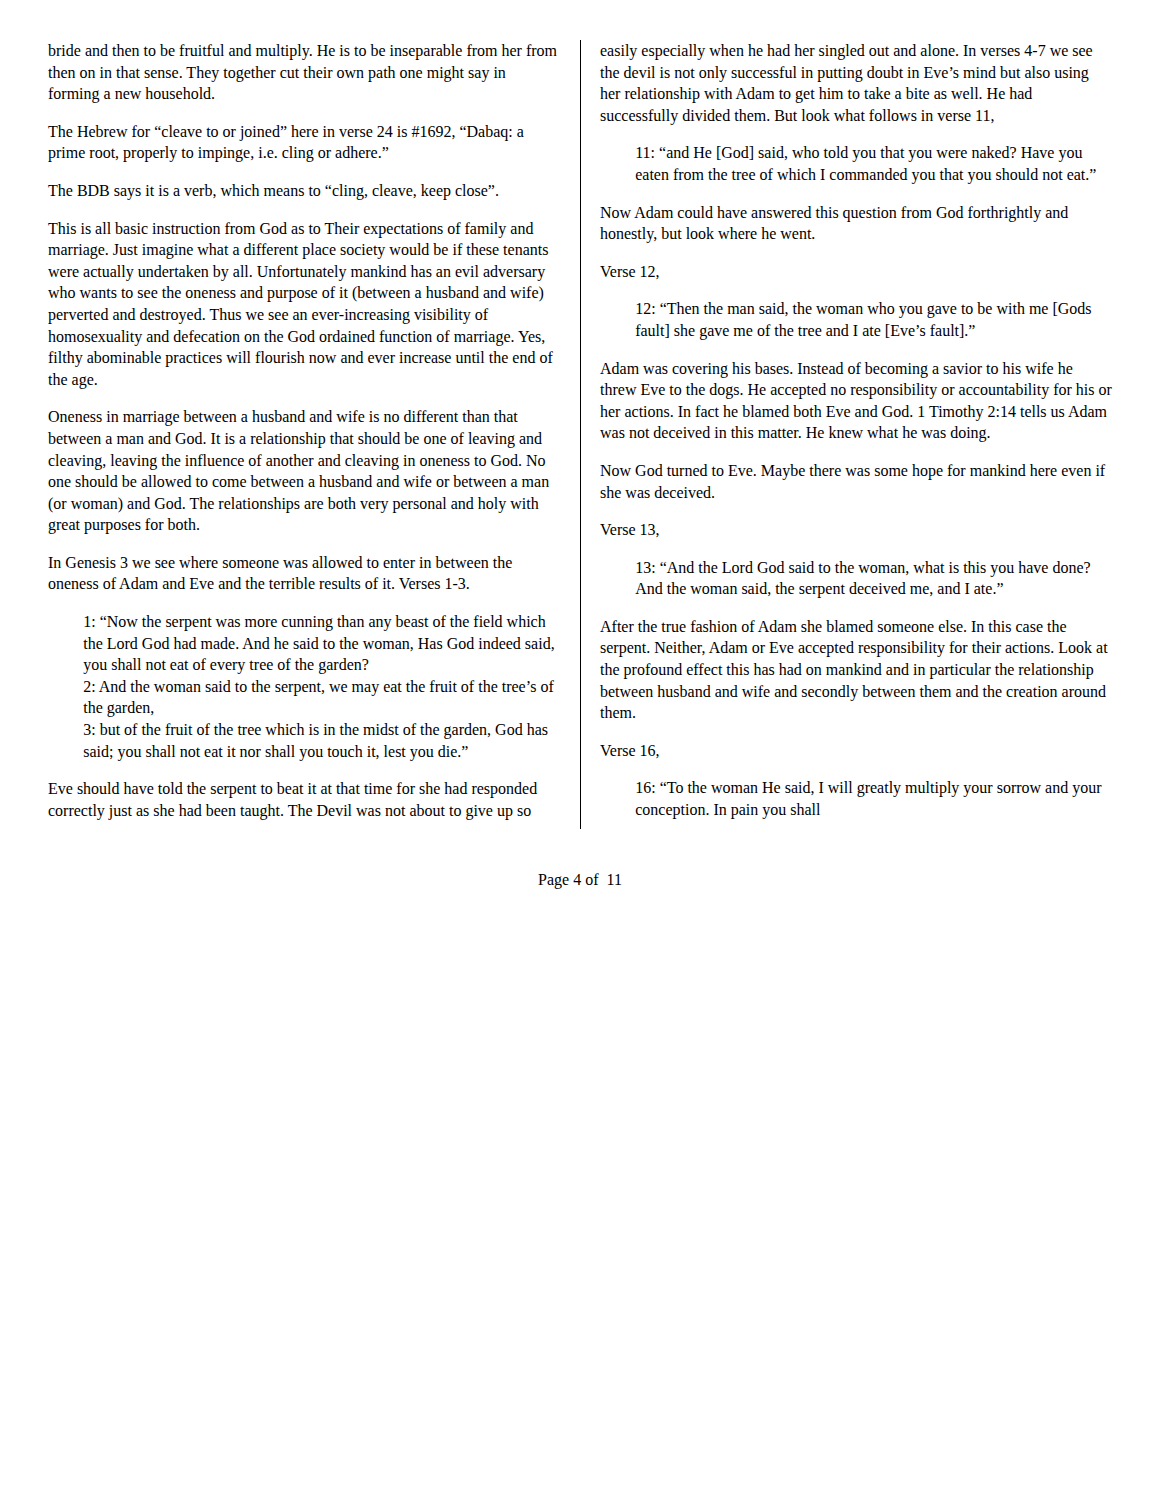bride and then to be fruitful and multiply. He is to be inseparable from her from then on in that sense. They together cut their own path one might say in forming a new household.
The Hebrew for “cleave to or joined” here in verse 24 is #1692, “Dabaq: a prime root, properly to impinge, i.e. cling or adhere.”
The BDB says it is a verb, which means to “cling, cleave, keep close”.
This is all basic instruction from God as to Their expectations of family and marriage. Just imagine what a different place society would be if these tenants were actually undertaken by all. Unfortunately mankind has an evil adversary who wants to see the oneness and purpose of it (between a husband and wife) perverted and destroyed. Thus we see an ever-increasing visibility of homosexuality and defecation on the God ordained function of marriage. Yes, filthy abominable practices will flourish now and ever increase until the end of the age.
Oneness in marriage between a husband and wife is no different than that between a man and God. It is a relationship that should be one of leaving and cleaving, leaving the influence of another and cleaving in oneness to God. No one should be allowed to come between a husband and wife or between a man (or woman) and God. The relationships are both very personal and holy with great purposes for both.
In Genesis 3 we see where someone was allowed to enter in between the oneness of Adam and Eve and the terrible results of it. Verses 1-3.
1: “Now the serpent was more cunning than any beast of the field which the Lord God had made. And he said to the woman, Has God indeed said, you shall not eat of every tree of the garden?
2: And the woman said to the serpent, we may eat the fruit of the tree’s of the garden,
3: but of the fruit of the tree which is in the midst of the garden, God has said; you shall not eat it nor shall you touch it, lest you die.”
Eve should have told the serpent to beat it at that time for she had responded correctly just as she had been taught. The Devil was not about to give up so easily especially when he had her singled out and alone. In verses 4-7 we see the devil is not only successful in putting doubt in Eve’s mind but also using her relationship with Adam to get him to take a bite as well. He had successfully divided them. But look what follows in verse 11,
11: “and He [God] said, who told you that you were naked? Have you eaten from the tree of which I commanded you that you should not eat.”
Now Adam could have answered this question from God forthrightly and honestly, but look where he went.
Verse 12,
12: “Then the man said, the woman who you gave to be with me [Gods fault] she gave me of the tree and I ate [Eve’s fault].”
Adam was covering his bases. Instead of becoming a savior to his wife he threw Eve to the dogs. He accepted no responsibility or accountability for his or her actions. In fact he blamed both Eve and God. 1 Timothy 2:14 tells us Adam was not deceived in this matter. He knew what he was doing.
Now God turned to Eve. Maybe there was some hope for mankind here even if she was deceived.
Verse 13,
13: “And the Lord God said to the woman, what is this you have done? And the woman said, the serpent deceived me, and I ate.”
After the true fashion of Adam she blamed someone else. In this case the serpent. Neither, Adam or Eve accepted responsibility for their actions. Look at the profound effect this has had on mankind and in particular the relationship between husband and wife and secondly between them and the creation around them.
Verse 16,
16: “To the woman He said, I will greatly multiply your sorrow and your conception. In pain you shall
Page 4 of 11